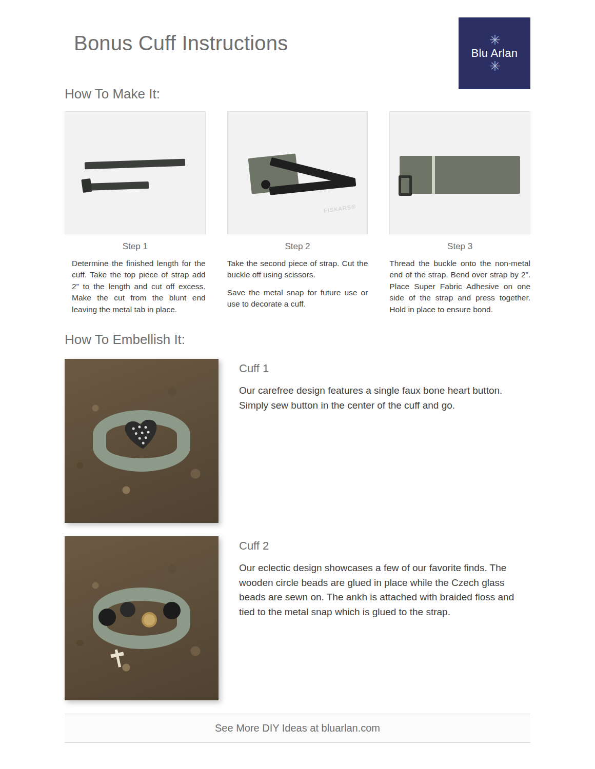Bonus Cuff Instructions
✳ Blu Arlan ✳
How To Make It:
Step 1
Determine the finished length for the cuff. Take the top piece of strap add 2” to the length and cut off excess. Make the cut from the blunt end leaving the metal tab in place.
FISKARS®
Step 2
Take the second piece of strap. Cut the buckle off using scissors.
Save the metal snap for future use or use to decorate a cuff.
Step 3
Thread the buckle onto the non-metal end of the strap. Bend over strap by 2”. Place Super Fabric Adhesive on one side of the strap and press together. Hold in place to ensure bond.
How To Embellish It:
Cuff 1
Our carefree design features a single faux bone heart button. Simply sew button in the center of the cuff and go.
Cuff 2
Our eclectic design showcases a few of our favorite finds. The wooden circle beads are glued in place while the Czech glass beads are sewn on. The ankh is attached with braided floss and tied to the metal snap which is glued to the strap.
See More DIY Ideas at bluarlan.com